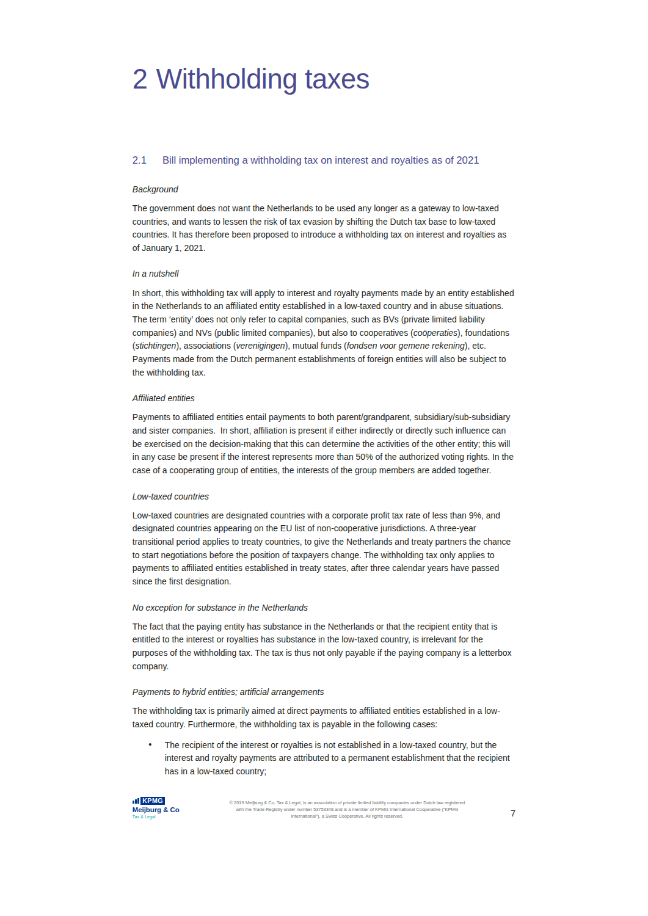2 Withholding taxes
2.1 Bill implementing a withholding tax on interest and royalties as of 2021
Background
The government does not want the Netherlands to be used any longer as a gateway to low-taxed countries, and wants to lessen the risk of tax evasion by shifting the Dutch tax base to low-taxed countries. It has therefore been proposed to introduce a withholding tax on interest and royalties as of January 1, 2021.
In a nutshell
In short, this withholding tax will apply to interest and royalty payments made by an entity established in the Netherlands to an affiliated entity established in a low-taxed country and in abuse situations. The term ‘entity’ does not only refer to capital companies, such as BVs (private limited liability companies) and NVs (public limited companies), but also to cooperatives (coöperaties), foundations (stichtingen), associations (verenigingen), mutual funds (fondsen voor gemene rekening), etc. Payments made from the Dutch permanent establishments of foreign entities will also be subject to the withholding tax.
Affiliated entities
Payments to affiliated entities entail payments to both parent/grandparent, subsidiary/sub-subsidiary and sister companies. In short, affiliation is present if either indirectly or directly such influence can be exercised on the decision-making that this can determine the activities of the other entity; this will in any case be present if the interest represents more than 50% of the authorized voting rights. In the case of a cooperating group of entities, the interests of the group members are added together.
Low-taxed countries
Low-taxed countries are designated countries with a corporate profit tax rate of less than 9%, and designated countries appearing on the EU list of non-cooperative jurisdictions. A three-year transitional period applies to treaty countries, to give the Netherlands and treaty partners the chance to start negotiations before the position of taxpayers change. The withholding tax only applies to payments to affiliated entities established in treaty states, after three calendar years have passed since the first designation.
No exception for substance in the Netherlands
The fact that the paying entity has substance in the Netherlands or that the recipient entity that is entitled to the interest or royalties has substance in the low-taxed country, is irrelevant for the purposes of the withholding tax. The tax is thus not only payable if the paying company is a letterbox company.
Payments to hybrid entities; artificial arrangements
The withholding tax is primarily aimed at direct payments to affiliated entities established in a low-taxed country. Furthermore, the withholding tax is payable in the following cases:
The recipient of the interest or royalties is not established in a low-taxed country, but the interest and royalty payments are attributed to a permanent establishment that the recipient has in a low-taxed country;
KPMG
Meijburg & Co
Tax & Legal
© 2019 Meijburg & Co, Tax & Legal, is an association of private limited liability companies under Dutch law registered with the Trade Registry under number 53753348 and is a member of KPMG International Cooperative (“KPMG International”), a Swiss Cooperative. All rights reserved.
7